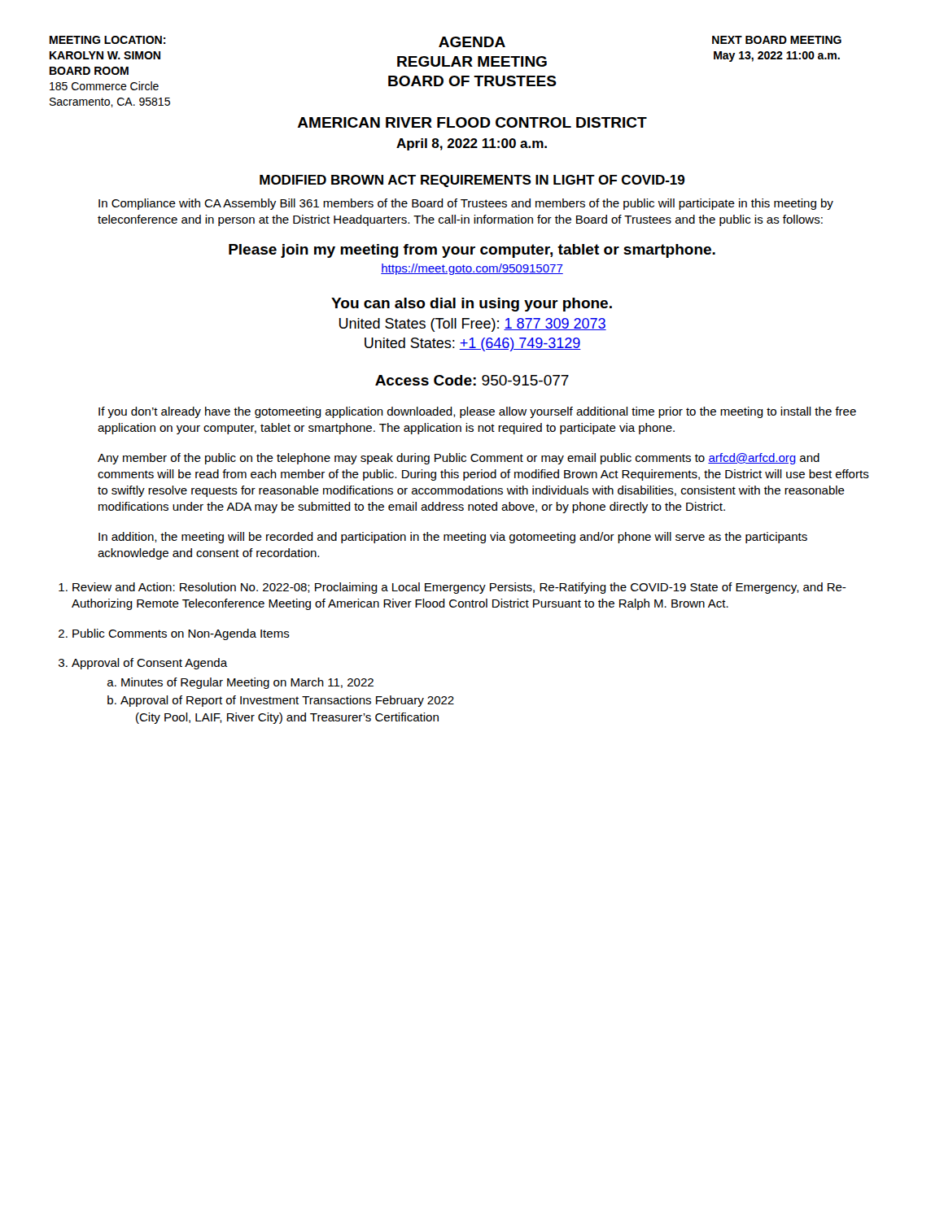MEETING LOCATION:
KAROLYN W. SIMON
BOARD ROOM
185 Commerce Circle
Sacramento, CA. 95815
AGENDA
REGULAR MEETING
BOARD OF TRUSTEES
NEXT BOARD MEETING
May 13, 2022 11:00 a.m.
AMERICAN RIVER FLOOD CONTROL DISTRICT
April 8, 2022 11:00 a.m.
MODIFIED BROWN ACT REQUIREMENTS IN LIGHT OF COVID-19
In Compliance with CA Assembly Bill 361 members of the Board of Trustees and members of the public will participate in this meeting by teleconference and in person at the District Headquarters. The call-in information for the Board of Trustees and the public is as follows:
Please join my meeting from your computer, tablet or smartphone.
https://meet.goto.com/950915077
You can also dial in using your phone.
United States (Toll Free): 1 877 309 2073
United States: +1 (646) 749-3129
Access Code: 950-915-077
If you don’t already have the gotomeeting application downloaded, please allow yourself additional time prior to the meeting to install the free application on your computer, tablet or smartphone. The application is not required to participate via phone.
Any member of the public on the telephone may speak during Public Comment or may email public comments to arfcd@arfcd.org and comments will be read from each member of the public. During this period of modified Brown Act Requirements, the District will use best efforts to swiftly resolve requests for reasonable modifications or accommodations with individuals with disabilities, consistent with the reasonable modifications under the ADA may be submitted to the email address noted above, or by phone directly to the District.
In addition, the meeting will be recorded and participation in the meeting via gotomeeting and/or phone will serve as the participants acknowledge and consent of recordation.
Review and Action: Resolution No. 2022-08; Proclaiming a Local Emergency Persists, Re-Ratifying the COVID-19 State of Emergency, and Re-Authorizing Remote Teleconference Meeting of American River Flood Control District Pursuant to the Ralph M. Brown Act.
Public Comments on Non-Agenda Items
Approval of Consent Agenda
Minutes of Regular Meeting on March 11, 2022
Approval of Report of Investment Transactions February 2022
(City Pool, LAIF, River City) and Treasurer’s Certification